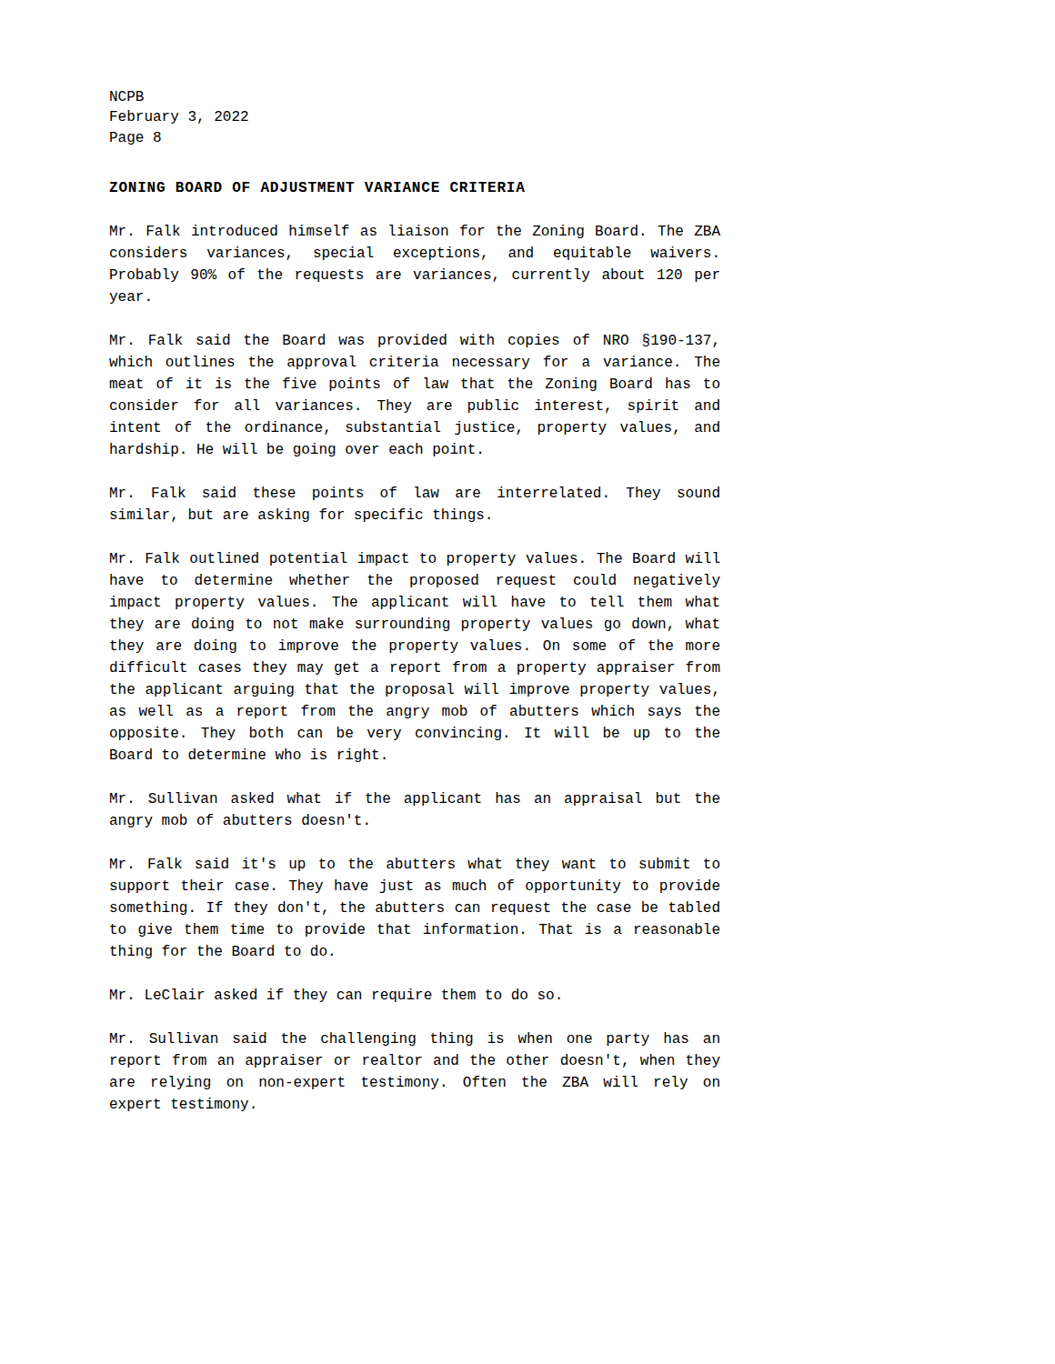NCPB
February 3, 2022
Page 8
ZONING BOARD OF ADJUSTMENT VARIANCE CRITERIA
Mr. Falk introduced himself as liaison for the Zoning Board. The ZBA considers variances, special exceptions, and equitable waivers. Probably 90% of the requests are variances, currently about 120 per year.
Mr. Falk said the Board was provided with copies of NRO §190-137, which outlines the approval criteria necessary for a variance. The meat of it is the five points of law that the Zoning Board has to consider for all variances. They are public interest, spirit and intent of the ordinance, substantial justice, property values, and hardship. He will be going over each point.
Mr. Falk said these points of law are interrelated. They sound similar, but are asking for specific things.
Mr. Falk outlined potential impact to property values. The Board will have to determine whether the proposed request could negatively impact property values. The applicant will have to tell them what they are doing to not make surrounding property values go down, what they are doing to improve the property values. On some of the more difficult cases they may get a report from a property appraiser from the applicant arguing that the proposal will improve property values, as well as a report from the angry mob of abutters which says the opposite. They both can be very convincing. It will be up to the Board to determine who is right.
Mr. Sullivan asked what if the applicant has an appraisal but the angry mob of abutters doesn't.
Mr. Falk said it's up to the abutters what they want to submit to support their case. They have just as much of opportunity to provide something. If they don't, the abutters can request the case be tabled to give them time to provide that information. That is a reasonable thing for the Board to do.
Mr. LeClair asked if they can require them to do so.
Mr. Sullivan said the challenging thing is when one party has an report from an appraiser or realtor and the other doesn't, when they are relying on non-expert testimony. Often the ZBA will rely on expert testimony.